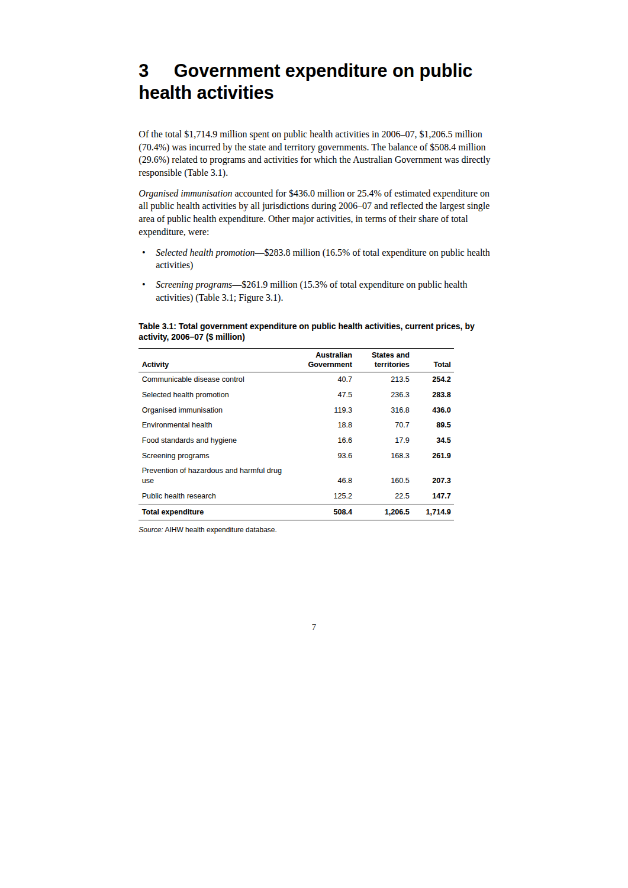3 Government expenditure on public health activities
Of the total $1,714.9 million spent on public health activities in 2006–07, $1,206.5 million (70.4%) was incurred by the state and territory governments. The balance of $508.4 million (29.6%) related to programs and activities for which the Australian Government was directly responsible (Table 3.1).
Organised immunisation accounted for $436.0 million or 25.4% of estimated expenditure on all public health activities by all jurisdictions during 2006–07 and reflected the largest single area of public health expenditure. Other major activities, in terms of their share of total expenditure, were:
Selected health promotion—$283.8 million (16.5% of total expenditure on public health activities)
Screening programs—$261.9 million (15.3% of total expenditure on public health activities) (Table 3.1; Figure 3.1).
Table 3.1: Total government expenditure on public health activities, current prices, by activity, 2006–07 ($ million)
| Activity | Australian Government | States and territories | Total |
| --- | --- | --- | --- |
| Communicable disease control | 40.7 | 213.5 | 254.2 |
| Selected health promotion | 47.5 | 236.3 | 283.8 |
| Organised immunisation | 119.3 | 316.8 | 436.0 |
| Environmental health | 18.8 | 70.7 | 89.5 |
| Food standards and hygiene | 16.6 | 17.9 | 34.5 |
| Screening programs | 93.6 | 168.3 | 261.9 |
| Prevention of hazardous and harmful drug use | 46.8 | 160.5 | 207.3 |
| Public health research | 125.2 | 22.5 | 147.7 |
| Total expenditure | 508.4 | 1,206.5 | 1,714.9 |
Source: AIHW health expenditure database.
7